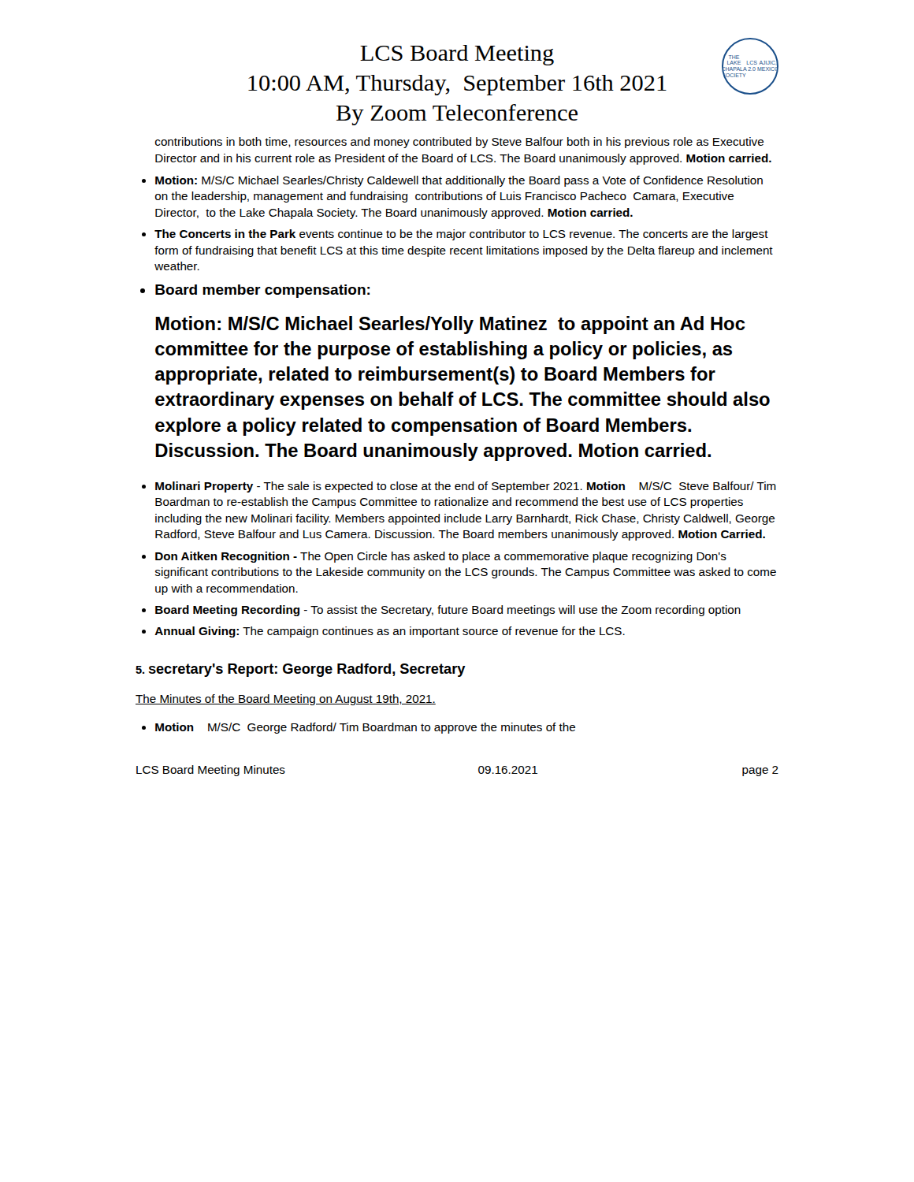THE LAKE CHAPALA SOCIETY LCS 2.0 AJIJIC, MEXICO
LCS Board Meeting
10:00 AM, Thursday, September 16th 2021
By Zoom Teleconference
contributions in both time, resources and money contributed by Steve Balfour both in his previous role as Executive Director and in his current role as President of the Board of LCS. The Board unanimously approved. Motion carried.
Motion: M/S/C Michael Searles/Christy Caldewell that additionally the Board pass a Vote of Confidence Resolution on the leadership, management and fundraising contributions of Luis Francisco Pacheco Camara, Executive Director, to the Lake Chapala Society. The Board unanimously approved. Motion carried.
The Concerts in the Park events continue to be the major contributor to LCS revenue. The concerts are the largest form of fundraising that benefit LCS at this time despite recent limitations imposed by the Delta flareup and inclement weather.
Board member compensation:
Motion: M/S/C Michael Searles/Yolly Matinez to appoint an Ad Hoc committee for the purpose of establishing a policy or policies, as appropriate, related to reimbursement(s) to Board Members for extraordinary expenses on behalf of LCS. The committee should also explore a policy related to compensation of Board Members. Discussion. The Board unanimously approved. Motion carried.
Molinari Property - The sale is expected to close at the end of September 2021. Motion M/S/C Steve Balfour/ Tim Boardman to re-establish the Campus Committee to rationalize and recommend the best use of LCS properties including the new Molinari facility. Members appointed include Larry Barnhardt, Rick Chase, Christy Caldwell, George Radford, Steve Balfour and Lus Camera. Discussion. The Board members unanimously approved. Motion Carried.
Don Aitken Recognition - The Open Circle has asked to place a commemorative plaque recognizing Don's significant contributions to the Lakeside community on the LCS grounds. The Campus Committee was asked to come up with a recommendation.
Board Meeting Recording - To assist the Secretary, future Board meetings will use the Zoom recording option
Annual Giving: The campaign continues as an important source of revenue for the LCS.
5. Secretary's Report: George Radford, Secretary
The Minutes of the Board Meeting on August 19th, 2021.
Motion M/S/C George Radford/ Tim Boardman to approve the minutes of the
LCS Board Meeting Minutes
09.16.2021
page 2